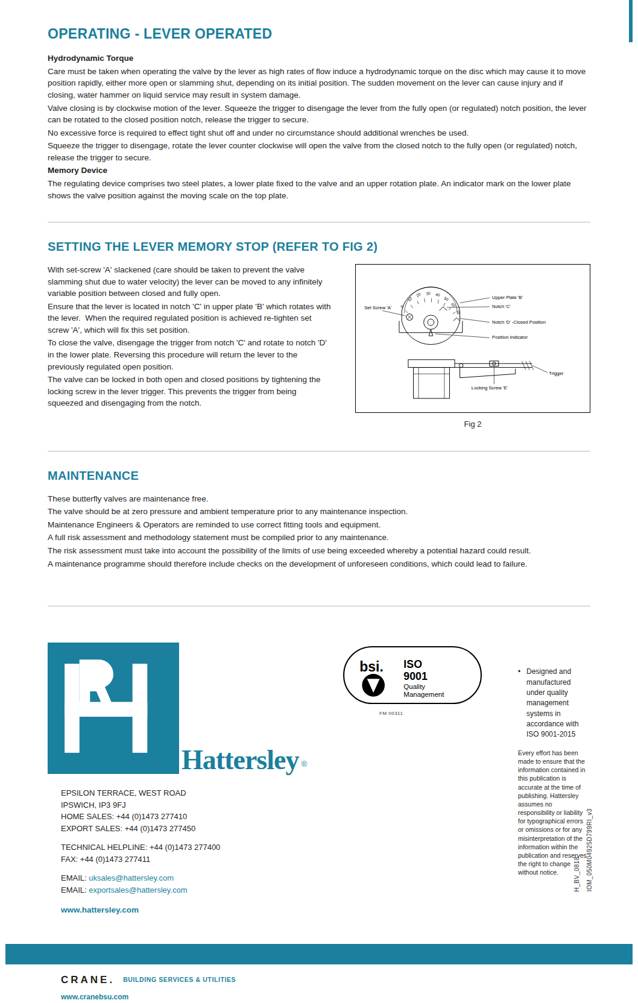OPERATING - LEVER OPERATED
Hydrodynamic Torque
Care must be taken when operating the valve by the lever as high rates of flow induce a hydrodynamic torque on the disc which may cause it to move position rapidly, either more open or slamming shut, depending on its initial position. The sudden movement on the lever can cause injury and if closing, water hammer on liquid service may result in system damage.
Valve closing is by clockwise motion of the lever. Squeeze the trigger to disengage the lever from the fully open (or regulated) notch position, the lever can be rotated to the closed position notch, release the trigger to secure.
No excessive force is required to effect tight shut off and under no circumstance should additional wrenches be used.
Squeeze the trigger to disengage, rotate the lever counter clockwise will open the valve from the closed notch to the fully open (or regulated) notch, release the trigger to secure.
Memory Device
The regulating device comprises two steel plates, a lower plate fixed to the valve and an upper rotation plate. An indicator mark on the lower plate shows the valve position against the moving scale on the top plate.
SETTING THE LEVER MEMORY STOP (REFER TO FIG 2)
With set-screw 'A' slackened (care should be taken to prevent the valve slamming shut due to water velocity) the lever can be moved to any infinitely variable position between closed and fully open.
Ensure that the lever is located in notch 'C' in upper plate 'B' which rotates with the lever. When the required regulated position is achieved re-tighten set screw 'A', which will fix this set position.
To close the valve, disengage the trigger from notch 'C' and rotate to notch 'D' in the lower plate. Reversing this procedure will return the lever to the previously regulated open position.
The valve can be locked in both open and closed positions by tightening the locking screw in the lever trigger. This prevents the trigger from being squeezed and disengaging from the notch.
0 10 20 30 40 50 60 70 Upper Plate 'B' Notch 'C' Notch 'D' -Closed Position Position Indicator Set Screw 'A' Trigger Locking Screw 'E'
Fig 2
MAINTENANCE
These butterfly valves are maintenance free.
The valve should be at zero pressure and ambient temperature prior to any maintenance inspection.
Maintenance Engineers & Operators are reminded to use correct fitting tools and equipment.
A full risk assessment and methodology statement must be compiled prior to any maintenance.
The risk assessment must take into account the possibility of the limits of use being exceeded whereby a potential hazard could result.
A maintenance programme should therefore include checks on the development of unforeseen conditions, which could lead to failure.
Hattersley ®
EPSILON TERRACE, WEST ROAD
IPSWICH, IP3 9FJ
HOME SALES: +44 (0)1473 277410
EXPORT SALES: +44 (0)1473 277450
TECHNICAL HELPLINE: +44 (0)1473 277400
FAX: +44 (0)1473 277411
EMAIL: uksales@hattersley.com
EMAIL: exportsales@hattersley.com
www.hattersley.com
bsi. ISO 9001 Quality Management
FM 00311
Designed and manufactured under quality management systems in accordance with ISO 9001-2015
Every effort has been made to ensure that the information contained in this publication is accurate at the time of publishing. Hattersley assumes no responsibility or liability for typographical errors or omissions or for any misinterpretation of the information within the publication and reserves the right to change without notice.
H_BV_0818 IOM_050M04925D799RI_v3
CRANE. BUILDING SERVICES & UTILITIES
www.cranebsu.com